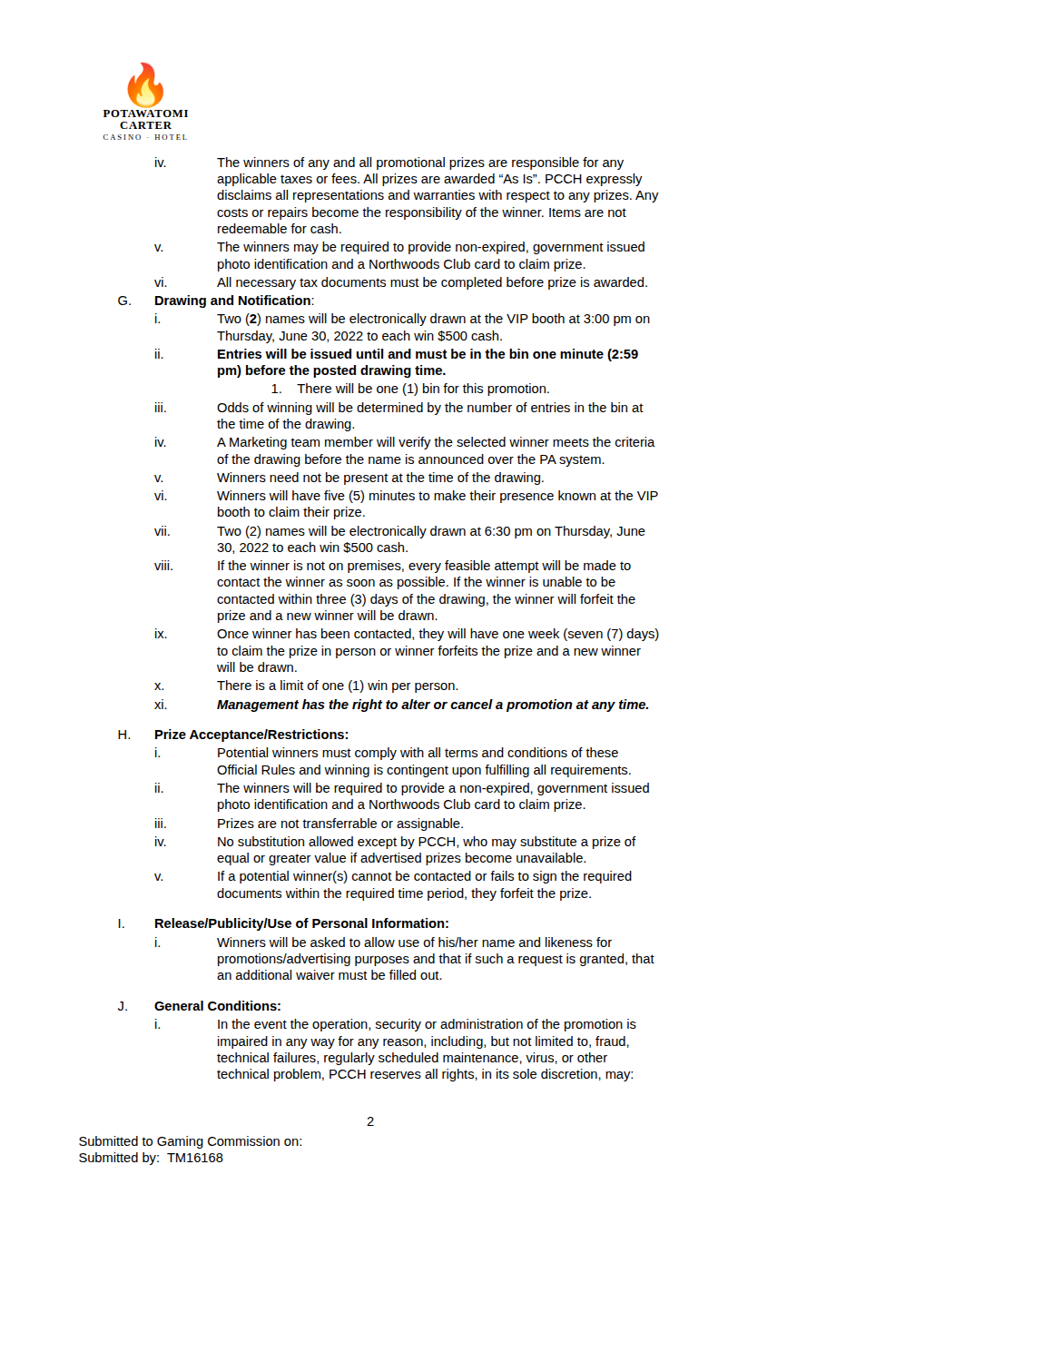🔥 POTAWATOMI CARTER CASINO · HOTEL
iv. The winners of any and all promotional prizes are responsible for any applicable taxes or fees. All prizes are awarded “As Is”. PCCH expressly disclaims all representations and warranties with respect to any prizes. Any costs or repairs become the responsibility of the winner. Items are not redeemable for cash.
v. The winners may be required to provide non-expired, government issued photo identification and a Northwoods Club card to claim prize.
vi. All necessary tax documents must be completed before prize is awarded.
G. Drawing and Notification:
i. Two (2) names will be electronically drawn at the VIP booth at 3:00 pm on Thursday, June 30, 2022 to each win $500 cash.
ii. Entries will be issued until and must be in the bin one minute (2:59 pm) before the posted drawing time.
1. There will be one (1) bin for this promotion.
iii. Odds of winning will be determined by the number of entries in the bin at the time of the drawing.
iv. A Marketing team member will verify the selected winner meets the criteria of the drawing before the name is announced over the PA system.
v. Winners need not be present at the time of the drawing.
vi. Winners will have five (5) minutes to make their presence known at the VIP booth to claim their prize.
vii. Two (2) names will be electronically drawn at 6:30 pm on Thursday, June 30, 2022 to each win $500 cash.
viii. If the winner is not on premises, every feasible attempt will be made to contact the winner as soon as possible. If the winner is unable to be contacted within three (3) days of the drawing, the winner will forfeit the prize and a new winner will be drawn.
ix. Once winner has been contacted, they will have one week (seven (7) days) to claim the prize in person or winner forfeits the prize and a new winner will be drawn.
x. There is a limit of one (1) win per person.
xi. Management has the right to alter or cancel a promotion at any time.
H. Prize Acceptance/Restrictions:
i. Potential winners must comply with all terms and conditions of these Official Rules and winning is contingent upon fulfilling all requirements.
ii. The winners will be required to provide a non-expired, government issued photo identification and a Northwoods Club card to claim prize.
iii. Prizes are not transferrable or assignable.
iv. No substitution allowed except by PCCH, who may substitute a prize of equal or greater value if advertised prizes become unavailable.
v. If a potential winner(s) cannot be contacted or fails to sign the required documents within the required time period, they forfeit the prize.
I. Release/Publicity/Use of Personal Information:
i. Winners will be asked to allow use of his/her name and likeness for promotions/advertising purposes and that if such a request is granted, that an additional waiver must be filled out.
J. General Conditions:
i. In the event the operation, security or administration of the promotion is impaired in any way for any reason, including, but not limited to, fraud, technical failures, regularly scheduled maintenance, virus, or other technical problem, PCCH reserves all rights, in its sole discretion, may:
2
Submitted to Gaming Commission on:
Submitted by: TM16168